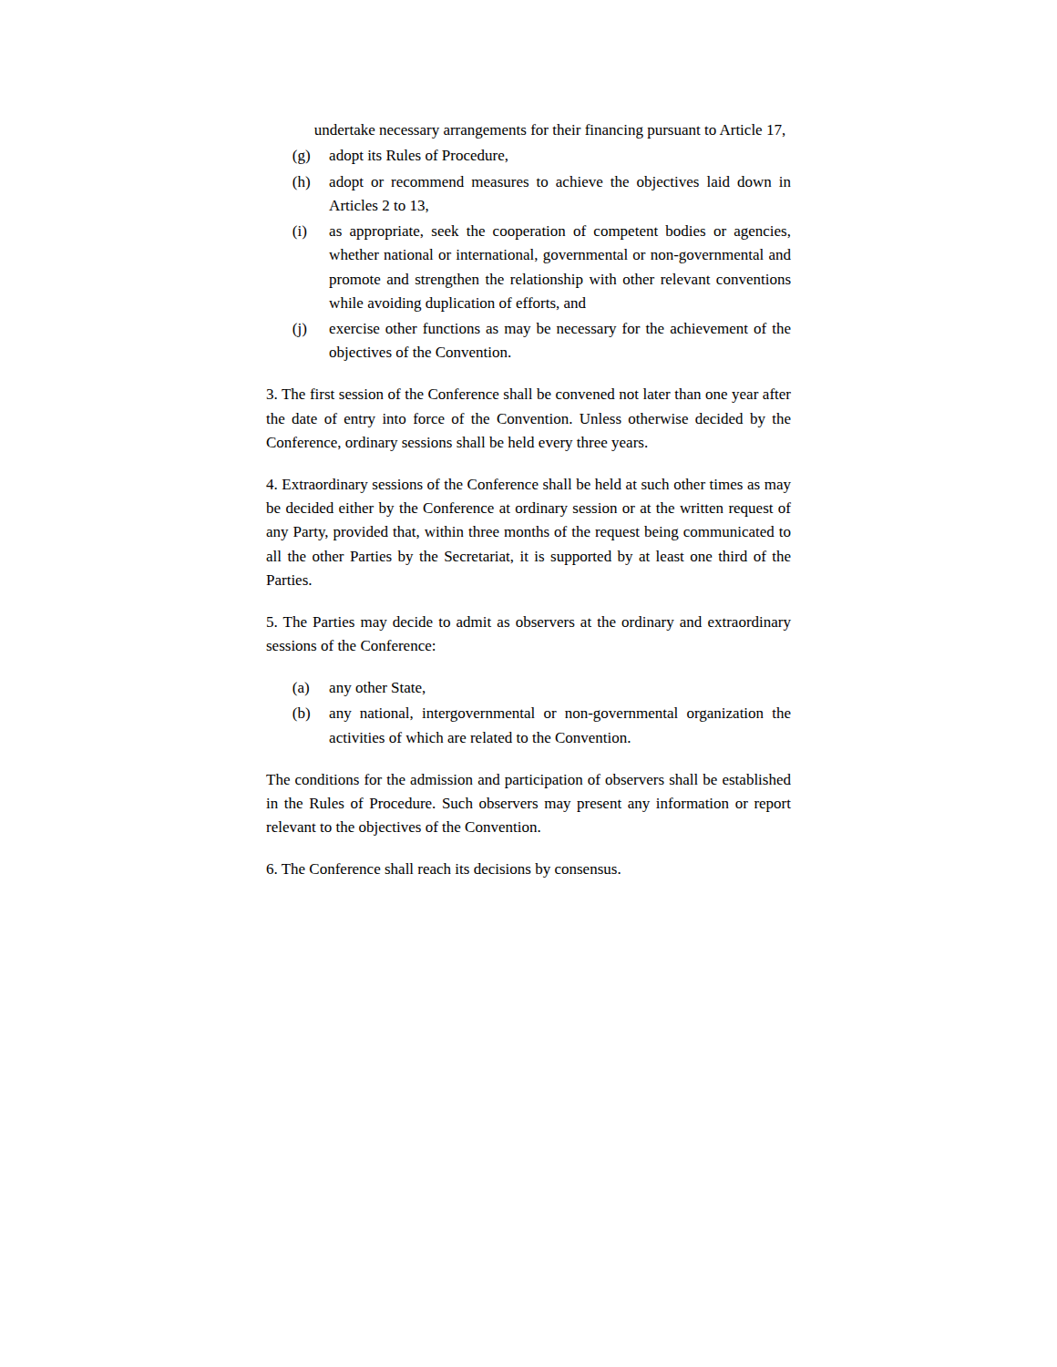undertake necessary arrangements for their financing pursuant to Article 17,
(g) adopt its Rules of Procedure,
(h) adopt or recommend measures to achieve the objectives laid down in Articles 2 to 13,
(i) as appropriate, seek the cooperation of competent bodies or agencies, whether national or international, governmental or non-governmental and promote and strengthen the relationship with other relevant conventions while avoiding duplication of efforts, and
(j) exercise other functions as may be necessary for the achievement of the objectives of the Convention.
3. The first session of the Conference shall be convened not later than one year after the date of entry into force of the Convention. Unless otherwise decided by the Conference, ordinary sessions shall be held every three years.
4. Extraordinary sessions of the Conference shall be held at such other times as may be decided either by the Conference at ordinary session or at the written request of any Party, provided that, within three months of the request being communicated to all the other Parties by the Secretariat, it is supported by at least one third of the Parties.
5. The Parties may decide to admit as observers at the ordinary and extraordinary sessions of the Conference:
(a) any other State,
(b) any national, intergovernmental or non-governmental organization the activities of which are related to the Convention.
The conditions for the admission and participation of observers shall be established in the Rules of Procedure. Such observers may present any information or report relevant to the objectives of the Convention.
6. The Conference shall reach its decisions by consensus.